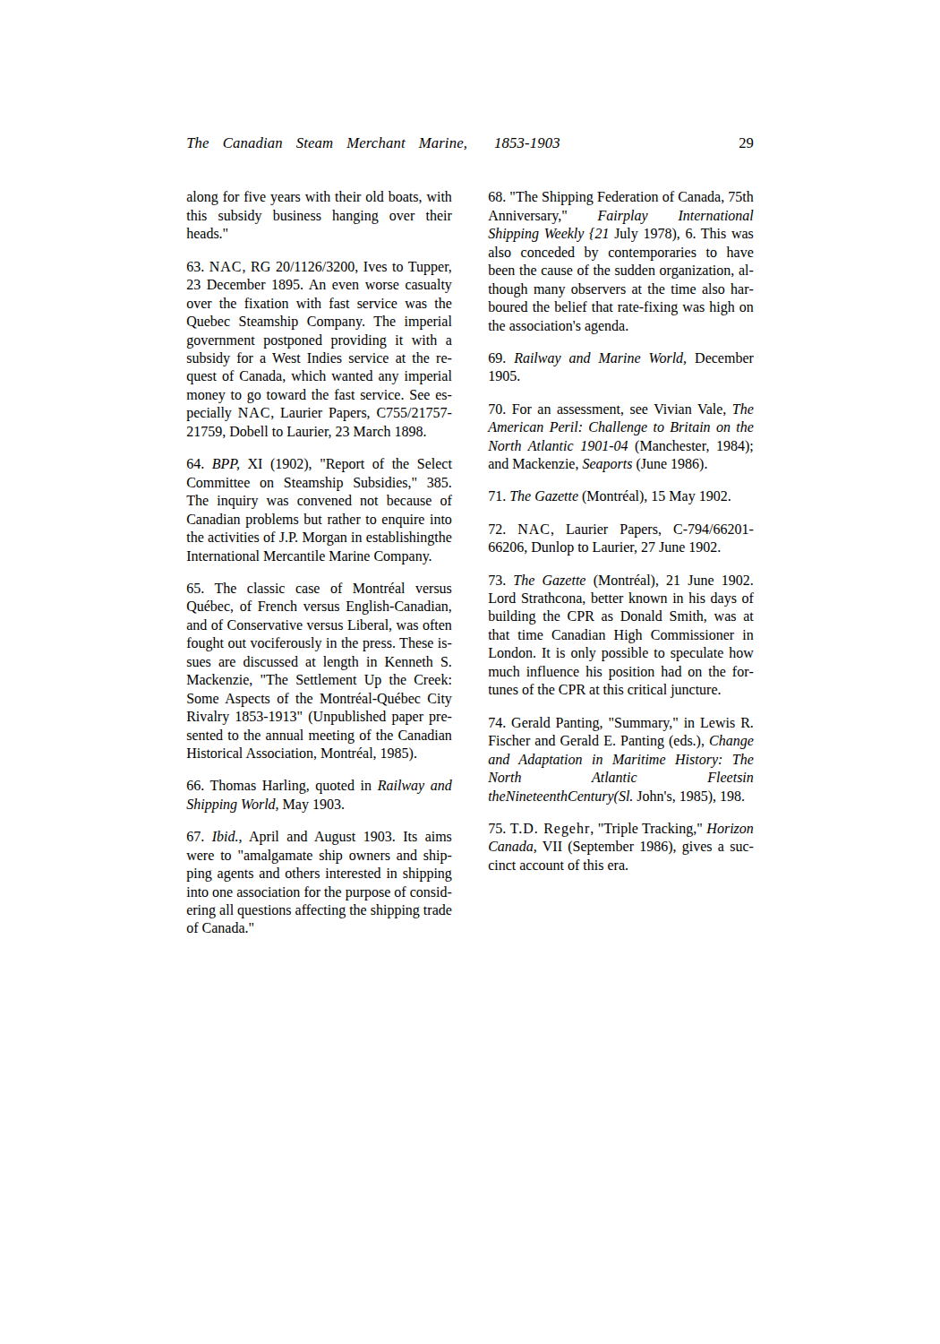The Canadian Steam Merchant Marine, 1853-1903
29
along for five years with their old boats, with this subsidy business hanging over their heads."
63. NAC, RG 20/1126/3200, Ives to Tupper, 23 December 1895. An even worse casualty over the fixation with fast service was the Quebec Steamship Company. The imperial government postponed providing it with a subsidy for a West Indies service at the request of Canada, which wanted any imperial money to go toward the fast service. See especially NAC, Laurier Papers, C755/21757-21759, Dobell to Laurier, 23 March 1898.
64. BPP, XI (1902), "Report of the Select Committee on Steamship Subsidies," 385. The inquiry was convened not because of Canadian problems but rather to enquire into the activities of J.P. Morgan in establishingthe International Mercantile Marine Company.
65. The classic case of Montréal versus Québec, of French versus English-Canadian, and of Conservative versus Liberal, was often fought out vociferously in the press. These issues are discussed at length in Kenneth S. Mackenzie, "The Settlement Up the Creek: Some Aspects of the Montréal-Québec City Rivalry 1853-1913" (Unpublished paper presented to the annual meeting of the Canadian Historical Association, Montréal, 1985).
66. Thomas Harling, quoted in Railway and Shipping World, May 1903.
67. Ibid., April and August 1903. Its aims were to "amalgamate ship owners and shipping agents and others interested in shipping into one association for the purpose of considering all questions affecting the shipping trade of Canada."
68. "The Shipping Federation of Canada, 75th Anniversary," Fairplay International Shipping Weekly {21 July 1978), 6. This was also conceded by contemporaries to have been the cause of the sudden organization, although many observers at the time also harboured the belief that rate-fixing was high on the association's agenda.
69. Railway and Marine World, December 1905.
70. For an assessment, see Vivian Vale, The American Peril: Challenge to Britain on the North Atlantic 1901-04 (Manchester, 1984); and Mackenzie, Seaports (June 1986).
71. The Gazette (Montréal), 15 May 1902.
72. NAC, Laurier Papers, C-794/66201-66206, Dunlop to Laurier, 27 June 1902.
73. The Gazette (Montréal), 21 June 1902. Lord Strathcona, better known in his days of building the CPR as Donald Smith, was at that time Canadian High Commissioner in London. It is only possible to speculate how much influence his position had on the fortunes of the CPR at this critical juncture.
74. Gerald Panting, "Summary," in Lewis R. Fischer and Gerald E. Panting (eds.), Change and Adaptation in Maritime History: The North Atlantic Fleetsin theNineteenthCentury(Sl. John's, 1985), 198.
75. T.D. Regehr, "Triple Tracking," Horizon Canada, VII (September 1986), gives a succinct account of this era.